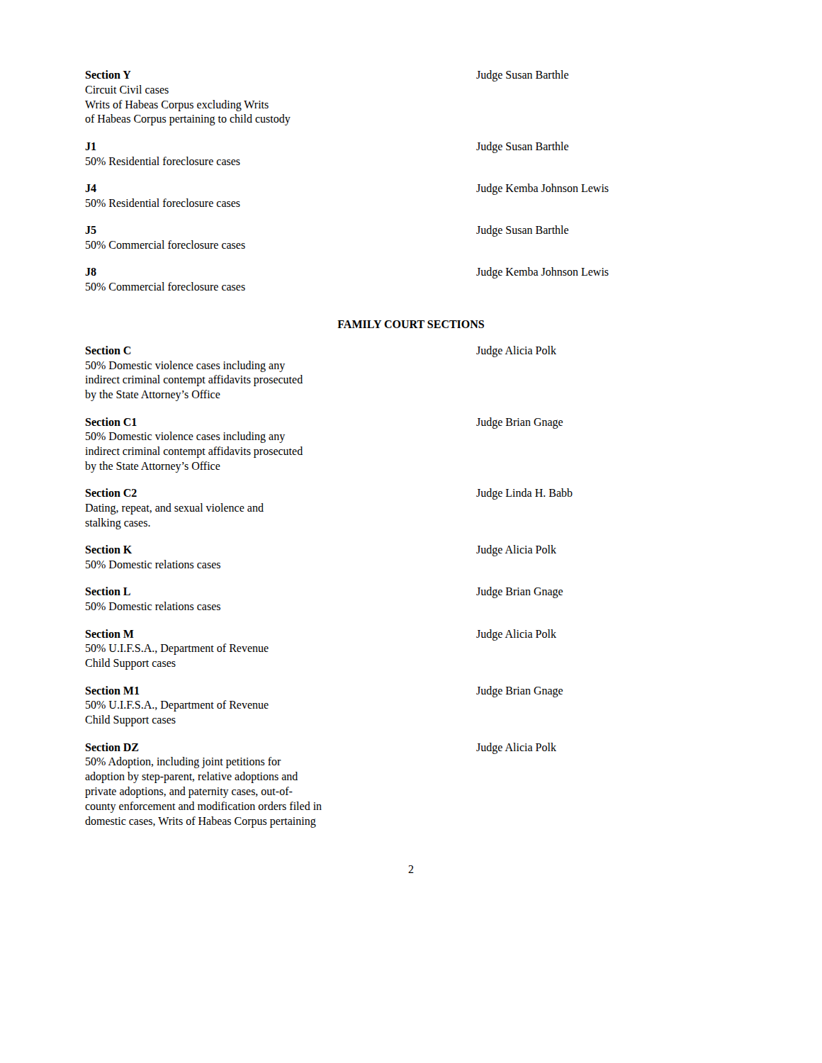Section Y
Circuit Civil cases
Writs of Habeas Corpus excluding Writs
of Habeas Corpus pertaining to child custody
Judge Susan Barthle
J1
50% Residential foreclosure cases
Judge Susan Barthle
J4
50% Residential foreclosure cases
Judge Kemba Johnson Lewis
J5
50% Commercial foreclosure cases
Judge Susan Barthle
J8
50% Commercial foreclosure cases
Judge Kemba Johnson Lewis
FAMILY COURT SECTIONS
Section C
50% Domestic violence cases including any
indirect criminal contempt affidavits prosecuted
by the State Attorney’s Office
Judge Alicia Polk
Section C1
50% Domestic violence cases including any
indirect criminal contempt affidavits prosecuted
by the State Attorney’s Office
Judge Brian Gnage
Section C2
Dating, repeat, and sexual violence and
stalking cases.
Judge Linda H. Babb
Section K
50% Domestic relations cases
Judge Alicia Polk
Section L
50% Domestic relations cases
Judge Brian Gnage
Section M
50% U.I.F.S.A., Department of Revenue
Child Support cases
Judge Alicia Polk
Section M1
50% U.I.F.S.A., Department of Revenue
Child Support cases
Judge Brian Gnage
Section DZ
50% Adoption, including joint petitions for
adoption by step-parent, relative adoptions and
private adoptions, and paternity cases, out-of-
county enforcement and modification orders filed in
domestic cases, Writs of Habeas Corpus pertaining
Judge Alicia Polk
2